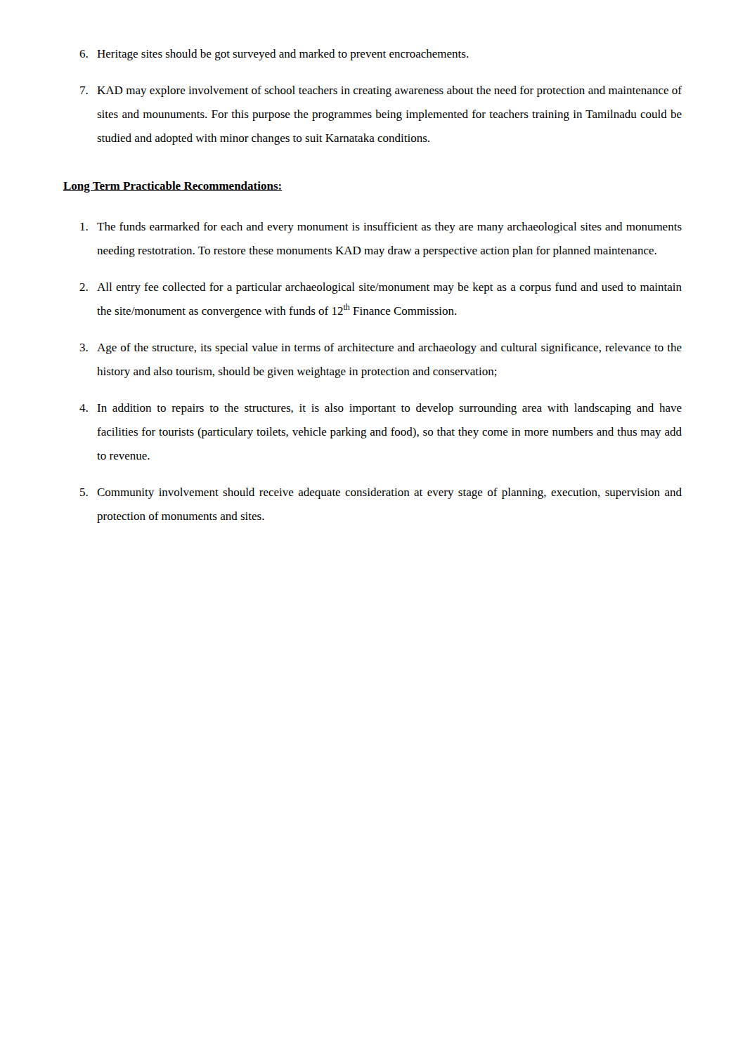Heritage sites should be got surveyed and marked to prevent encroachements.
KAD may explore involvement of school teachers in creating awareness about the need for protection and maintenance of sites and mounuments. For this purpose the programmes being implemented for teachers training in Tamilnadu could be studied and adopted with minor changes to suit Karnataka conditions.
Long Term Practicable Recommendations:
The funds earmarked for each and every monument is insufficient as they are many archaeological sites and monuments needing restotration. To restore these monuments KAD may draw a perspective action plan for planned maintenance.
All entry fee collected for a particular archaeological site/monument may be kept as a corpus fund and used to maintain the site/monument as convergence with funds of 12th Finance Commission.
Age of the structure, its special value in terms of architecture and archaeology and cultural significance, relevance to the history and also tourism, should be given weightage in protection and conservation;
In addition to repairs to the structures, it is also important to develop surrounding area with landscaping and have facilities for tourists (particulary toilets, vehicle parking and food), so that they come in more numbers and thus may add to revenue.
Community involvement should receive adequate consideration at every stage of planning, execution, supervision and protection of monuments and sites.